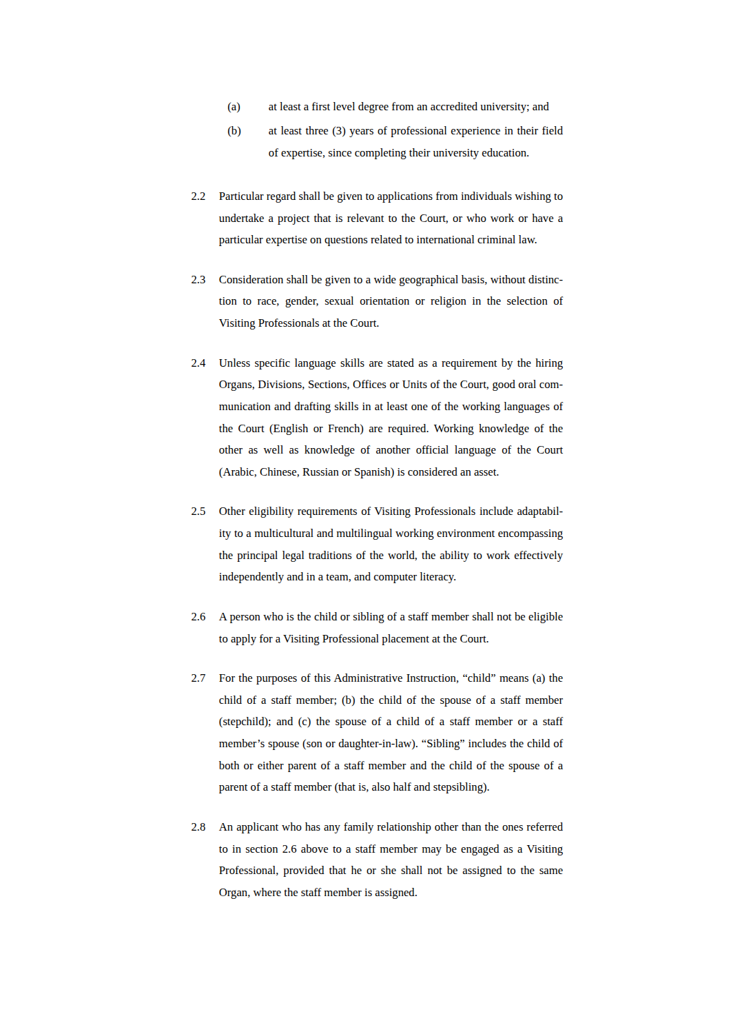(a) at least a first level degree from an accredited university; and
(b) at least three (3) years of professional experience in their field of expertise, since completing their university education.
2.2 Particular regard shall be given to applications from individuals wishing to undertake a project that is relevant to the Court, or who work or have a particular expertise on questions related to international criminal law.
2.3 Consideration shall be given to a wide geographical basis, without distinction to race, gender, sexual orientation or religion in the selection of Visiting Professionals at the Court.
2.4 Unless specific language skills are stated as a requirement by the hiring Organs, Divisions, Sections, Offices or Units of the Court, good oral communication and drafting skills in at least one of the working languages of the Court (English or French) are required. Working knowledge of the other as well as knowledge of another official language of the Court (Arabic, Chinese, Russian or Spanish) is considered an asset.
2.5 Other eligibility requirements of Visiting Professionals include adaptability to a multicultural and multilingual working environment encompassing the principal legal traditions of the world, the ability to work effectively independently and in a team, and computer literacy.
2.6 A person who is the child or sibling of a staff member shall not be eligible to apply for a Visiting Professional placement at the Court.
2.7 For the purposes of this Administrative Instruction, “child” means (a) the child of a staff member; (b) the child of the spouse of a staff member (stepchild); and (c) the spouse of a child of a staff member or a staff member’s spouse (son or daughter-in-law). “Sibling” includes the child of both or either parent of a staff member and the child of the spouse of a parent of a staff member (that is, also half and stepsibling).
2.8 An applicant who has any family relationship other than the ones referred to in section 2.6 above to a staff member may be engaged as a Visiting Professional, provided that he or she shall not be assigned to the same Organ, where the staff member is assigned.